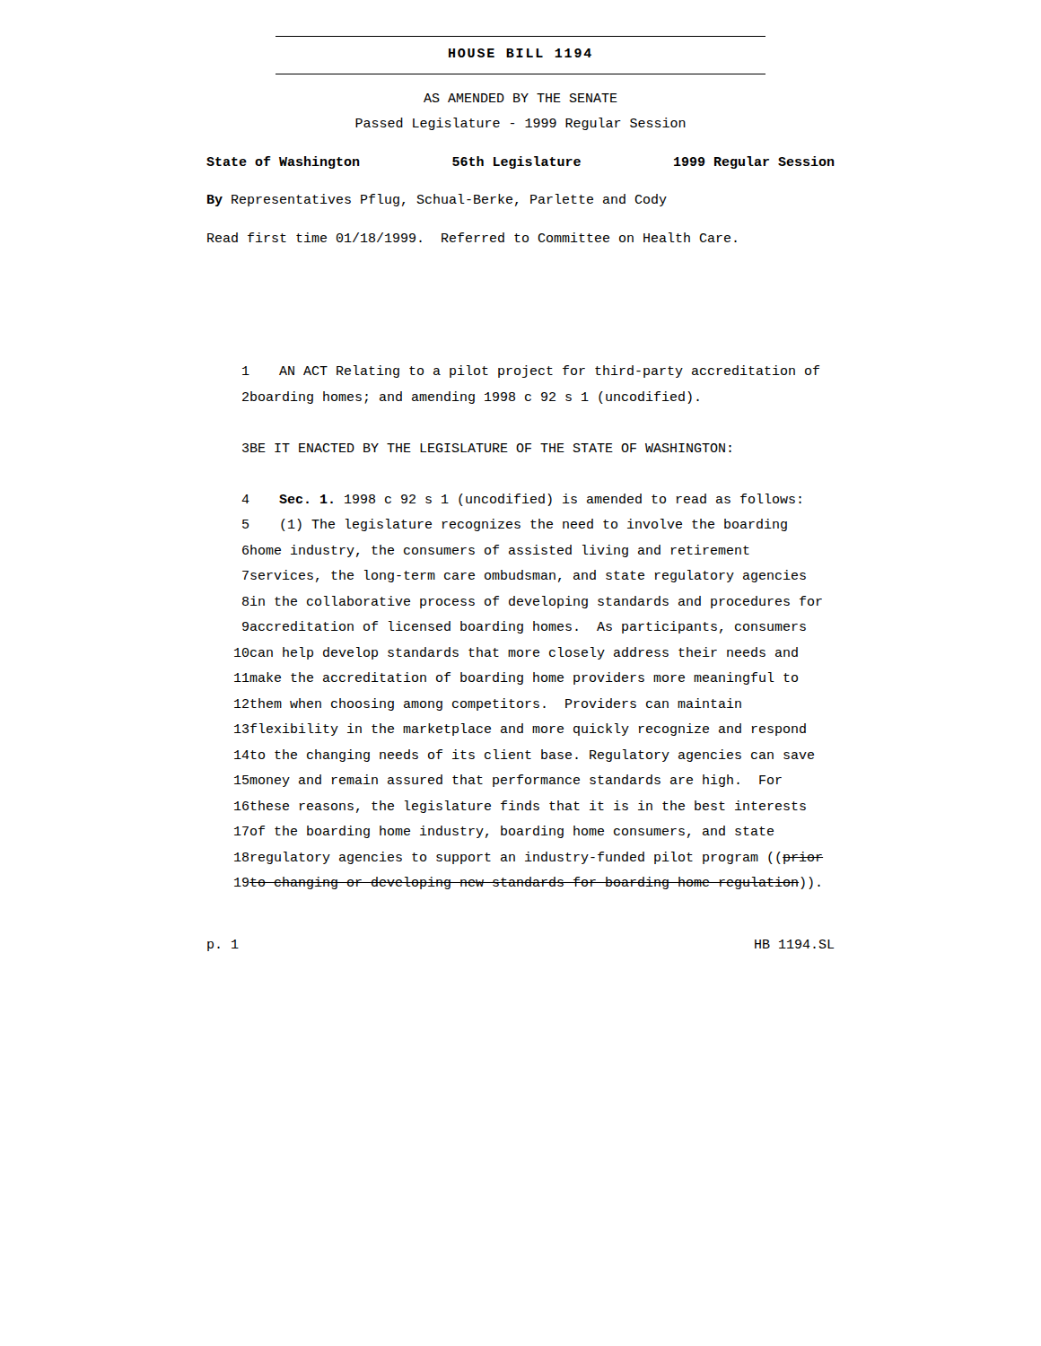HOUSE BILL 1194
AS AMENDED BY THE SENATE
Passed Legislature - 1999 Regular Session
State of Washington 56th Legislature 1999 Regular Session
By Representatives Pflug, Schual-Berke, Parlette and Cody
Read first time 01/18/1999. Referred to Committee on Health Care.
| 1 | AN ACT Relating to a pilot project for third-party accreditation of |
| 2 | boarding homes; and amending 1998 c 92 s 1 (uncodified). |
| 3 | BE IT ENACTED BY THE LEGISLATURE OF THE STATE OF WASHINGTON: |
| 4 | Sec. 1. 1998 c 92 s 1 (uncodified) is amended to read as follows: |
| 5 | (1) The legislature recognizes the need to involve the boarding |
| 6 | home industry, the consumers of assisted living and retirement |
| 7 | services, the long-term care ombudsman, and state regulatory agencies |
| 8 | in the collaborative process of developing standards and procedures for |
| 9 | accreditation of licensed boarding homes. As participants, consumers |
| 10 | can help develop standards that more closely address their needs and |
| 11 | make the accreditation of boarding home providers more meaningful to |
| 12 | them when choosing among competitors. Providers can maintain |
| 13 | flexibility in the marketplace and more quickly recognize and respond |
| 14 | to the changing needs of its client base. Regulatory agencies can save |
| 15 | money and remain assured that performance standards are high. For |
| 16 | these reasons, the legislature finds that it is in the best interests |
| 17 | of the boarding home industry, boarding home consumers, and state |
| 18 | regulatory agencies to support an industry-funded pilot program (( prior |
| 19 | to changing or developing new standards for boarding home regulation )). |
p. 1 HB 1194.SL